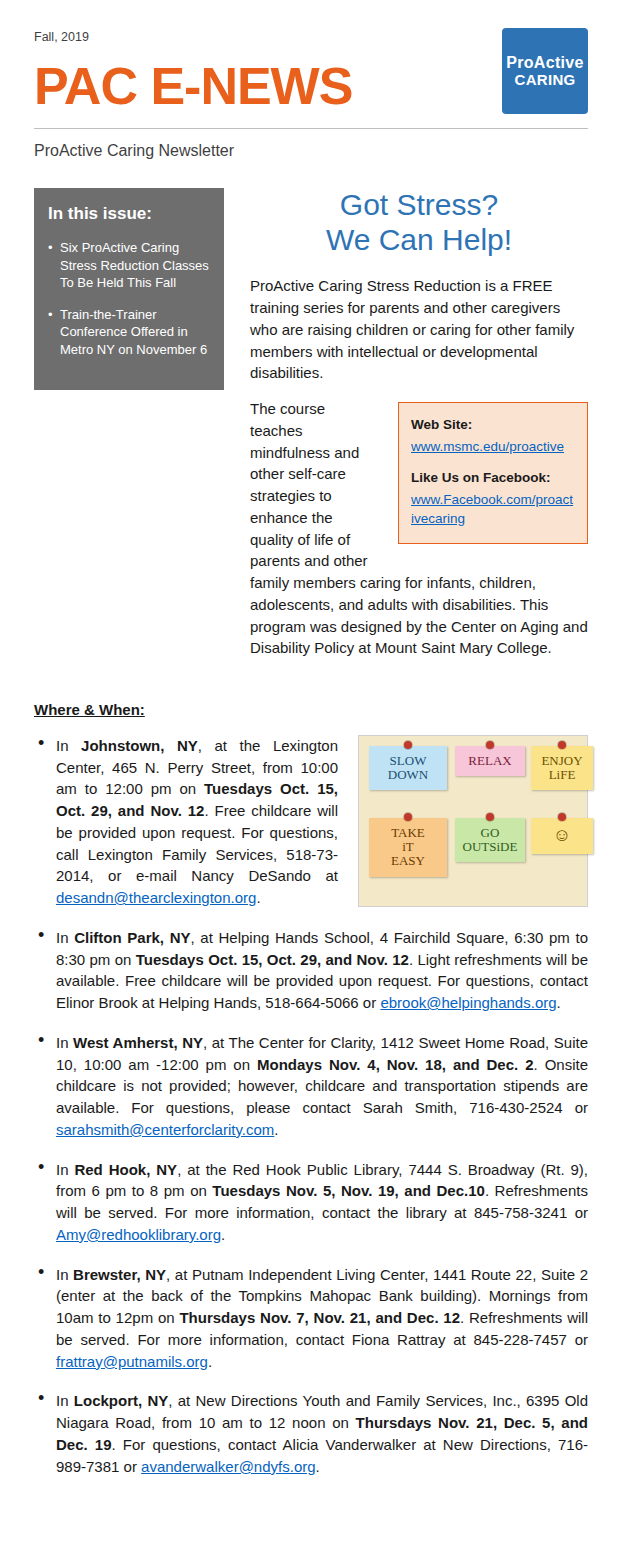Fall, 2019
PAC E-NEWS
ProActive CARING
ProActive Caring Newsletter
In this issue:
Six ProActive Caring Stress Reduction Classes To Be Held This Fall
Train-the-Trainer Conference Offered in Metro NY on November 6
Got Stress?
We Can Help!
ProActive Caring Stress Reduction is a FREE training series for parents and other caregivers who are raising children or caring for other family members with intellectual or developmental disabilities.
Web Site: www.msmc.edu/proactive
Like Us on Facebook: www.Facebook.com/proactivecaring
The course teaches mindfulness and other self-care strategies to enhance the quality of life of parents and other family members caring for infants, children, adolescents, and adults with disabilities. This program was designed by the Center on Aging and Disability Policy at Mount Saint Mary College.
Where & When:
SLOW
DOWN
RELAX
ENJOY
LiFE
TAKE
iT
EASY
GO
OUTSiDE
☺
In Johnstown, NY, at the Lexington Center, 465 N. Perry Street, from 10:00 am to 12:00 pm on Tuesdays Oct. 15, Oct. 29, and Nov. 12. Free childcare will be provided upon request. For questions, call Lexington Family Services, 518-73-2014, or e-mail Nancy DeSando at desandn@thearclexington.org.
In Clifton Park, NY, at Helping Hands School, 4 Fairchild Square, 6:30 pm to 8:30 pm on Tuesdays Oct. 15, Oct. 29, and Nov. 12. Light refreshments will be available. Free childcare will be provided upon request. For questions, contact Elinor Brook at Helping Hands, 518-664-5066 or ebrook@helpinghands.org.
In West Amherst, NY, at The Center for Clarity, 1412 Sweet Home Road, Suite 10, 10:00 am -12:00 pm on Mondays Nov. 4, Nov. 18, and Dec. 2. Onsite childcare is not provided; however, childcare and transportation stipends are available. For questions, please contact Sarah Smith, 716-430-2524 or sarahsmith@centerforclarity.com.
In Red Hook, NY, at the Red Hook Public Library, 7444 S. Broadway (Rt. 9), from 6 pm to 8 pm on Tuesdays Nov. 5, Nov. 19, and Dec.10. Refreshments will be served. For more information, contact the library at 845-758-3241 or Amy@redhooklibrary.org.
In Brewster, NY, at Putnam Independent Living Center, 1441 Route 22, Suite 2 (enter at the back of the Tompkins Mahopac Bank building). Mornings from 10am to 12pm on Thursdays Nov. 7, Nov. 21, and Dec. 12. Refreshments will be served. For more information, contact Fiona Rattray at 845-228-7457 or frattray@putnamils.org.
In Lockport, NY, at New Directions Youth and Family Services, Inc., 6395 Old Niagara Road, from 10 am to 12 noon on Thursdays Nov. 21, Dec. 5, and Dec. 19. For questions, contact Alicia Vanderwalker at New Directions, 716-989-7381 or avanderwalker@ndyfs.org.